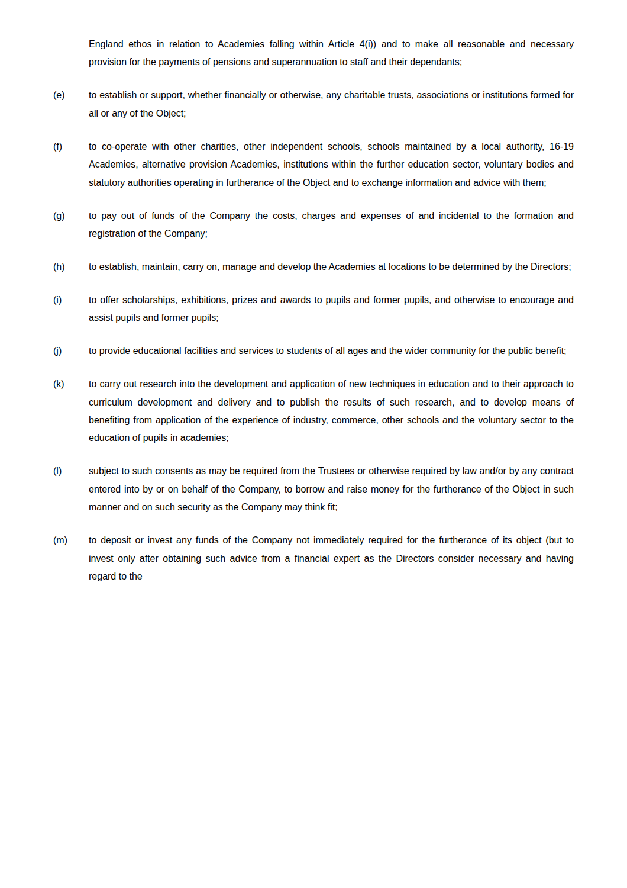England ethos in relation to Academies falling within Article 4(i)) and to make all reasonable and necessary provision for the payments of pensions and superannuation to staff and their dependants;
(e) to establish or support, whether financially or otherwise, any charitable trusts, associations or institutions formed for all or any of the Object;
(f) to co-operate with other charities, other independent schools, schools maintained by a local authority, 16-19 Academies, alternative provision Academies, institutions within the further education sector, voluntary bodies and statutory authorities operating in furtherance of the Object and to exchange information and advice with them;
(g) to pay out of funds of the Company the costs, charges and expenses of and incidental to the formation and registration of the Company;
(h) to establish, maintain, carry on, manage and develop the Academies at locations to be determined by the Directors;
(i) to offer scholarships, exhibitions, prizes and awards to pupils and former pupils, and otherwise to encourage and assist pupils and former pupils;
(j) to provide educational facilities and services to students of all ages and the wider community for the public benefit;
(k) to carry out research into the development and application of new techniques in education and to their approach to curriculum development and delivery and to publish the results of such research, and to develop means of benefiting from application of the experience of industry, commerce, other schools and the voluntary sector to the education of pupils in academies;
(l) subject to such consents as may be required from the Trustees or otherwise required by law and/or by any contract entered into by or on behalf of the Company, to borrow and raise money for the furtherance of the Object in such manner and on such security as the Company may think fit;
(m) to deposit or invest any funds of the Company not immediately required for the furtherance of its object (but to invest only after obtaining such advice from a financial expert as the Directors consider necessary and having regard to the